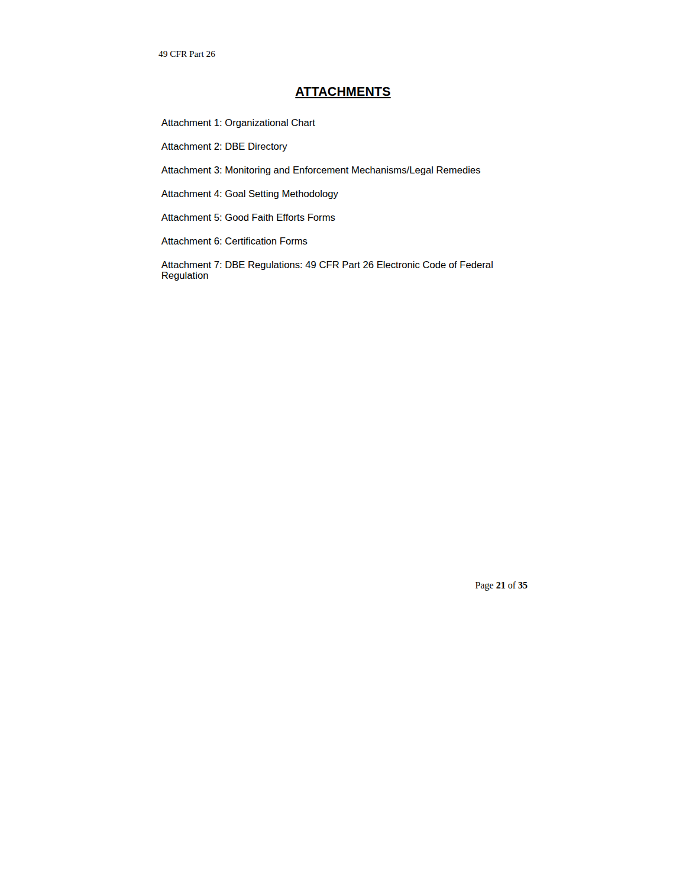49 CFR Part 26
ATTACHMENTS
Attachment 1: Organizational Chart
Attachment 2: DBE Directory
Attachment 3: Monitoring and Enforcement Mechanisms/Legal Remedies
Attachment 4: Goal Setting Methodology
Attachment 5: Good Faith Efforts Forms
Attachment 6: Certification Forms
Attachment 7: DBE Regulations: 49 CFR Part 26 Electronic Code of Federal Regulation
Page 21 of 35